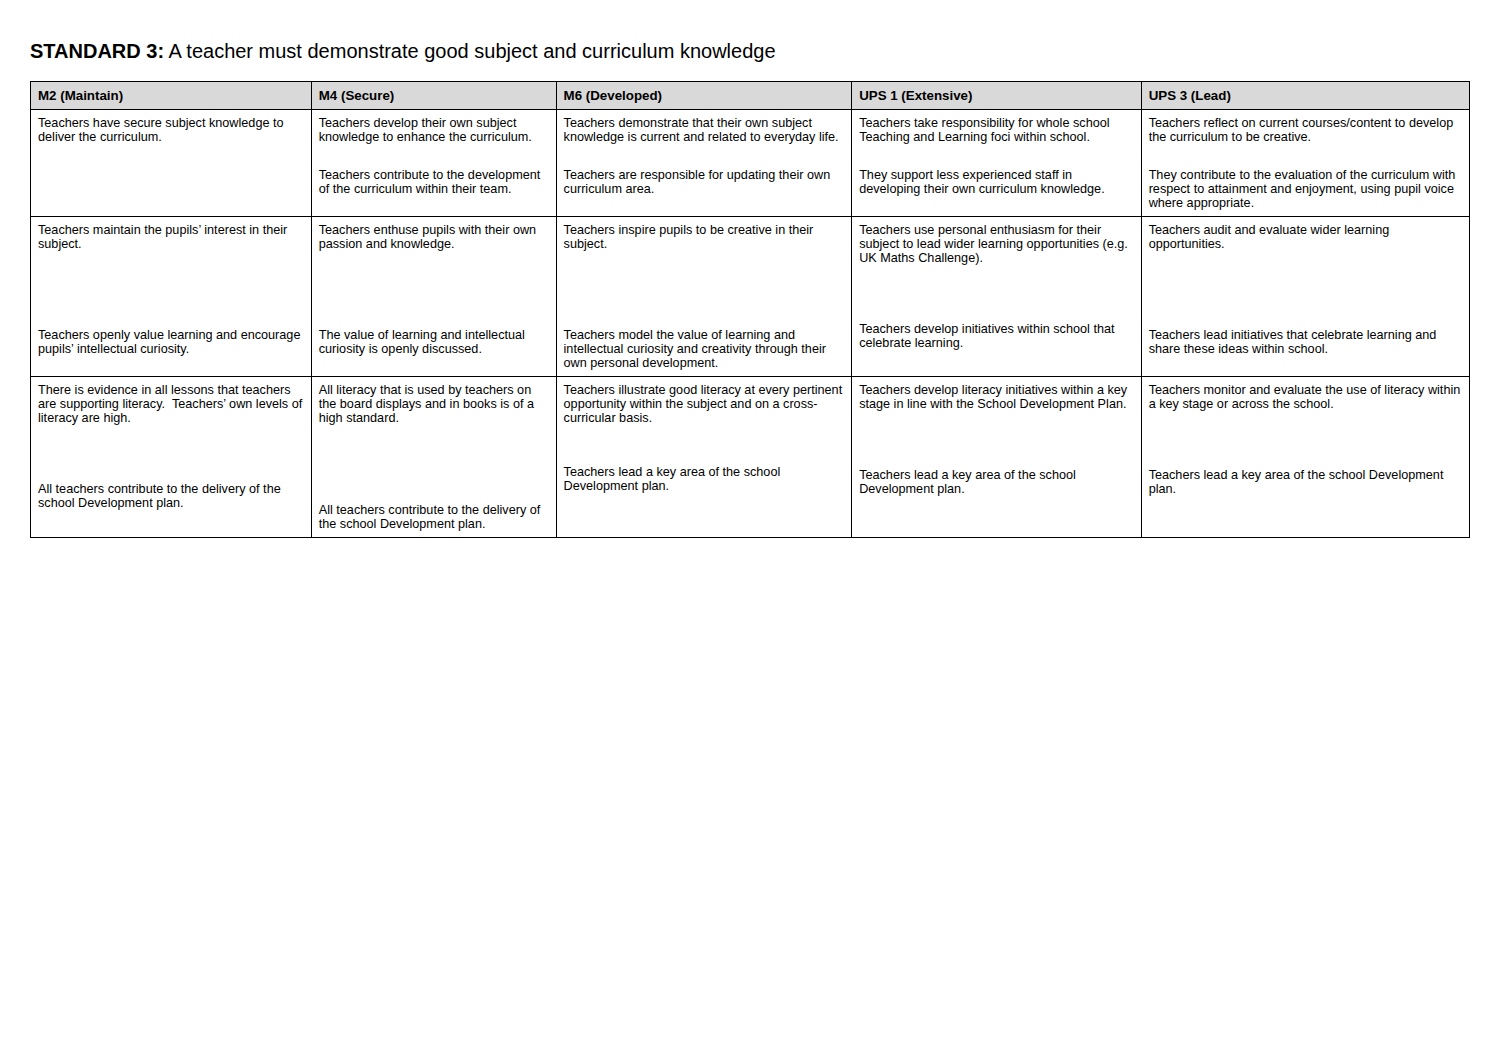STANDARD 3: A teacher must demonstrate good subject and curriculum knowledge
| M2 (Maintain) | M4 (Secure) | M6 (Developed) | UPS 1 (Extensive) | UPS 3 (Lead) |
| --- | --- | --- | --- | --- |
| Teachers have secure subject knowledge to deliver the curriculum. | Teachers develop their own subject knowledge to enhance the curriculum. Teachers contribute to the development of the curriculum within their team. | Teachers demonstrate that their own subject knowledge is current and related to everyday life. Teachers are responsible for updating their own curriculum area. | Teachers take responsibility for whole school Teaching and Learning foci within school. They support less experienced staff in developing their own curriculum knowledge. | Teachers reflect on current courses/content to develop the curriculum to be creative. They contribute to the evaluation of the curriculum with respect to attainment and enjoyment, using pupil voice where appropriate. |
| Teachers maintain the pupils’ interest in their subject. Teachers openly value learning and encourage pupils’ intellectual curiosity. | Teachers enthuse pupils with their own passion and knowledge. The value of learning and intellectual curiosity is openly discussed. | Teachers inspire pupils to be creative in their subject. Teachers model the value of learning and intellectual curiosity and creativity through their own personal development. | Teachers use personal enthusiasm for their subject to lead wider learning opportunities (e.g. UK Maths Challenge). Teachers develop initiatives within school that celebrate learning. | Teachers audit and evaluate wider learning opportunities. Teachers lead initiatives that celebrate learning and share these ideas within school. |
| There is evidence in all lessons that teachers are supporting literacy. Teachers’ own levels of literacy are high. All teachers contribute to the delivery of the school Development plan. | All literacy that is used by teachers on the board displays and in books is of a high standard. All teachers contribute to the delivery of the school Development plan. | Teachers illustrate good literacy at every pertinent opportunity within the subject and on a cross-curricular basis. Teachers lead a key area of the school Development plan. | Teachers develop literacy initiatives within a key stage in line with the School Development Plan. Teachers lead a key area of the school Development plan. | Teachers monitor and evaluate the use of literacy within a key stage or across the school. Teachers lead a key area of the school Development plan. |